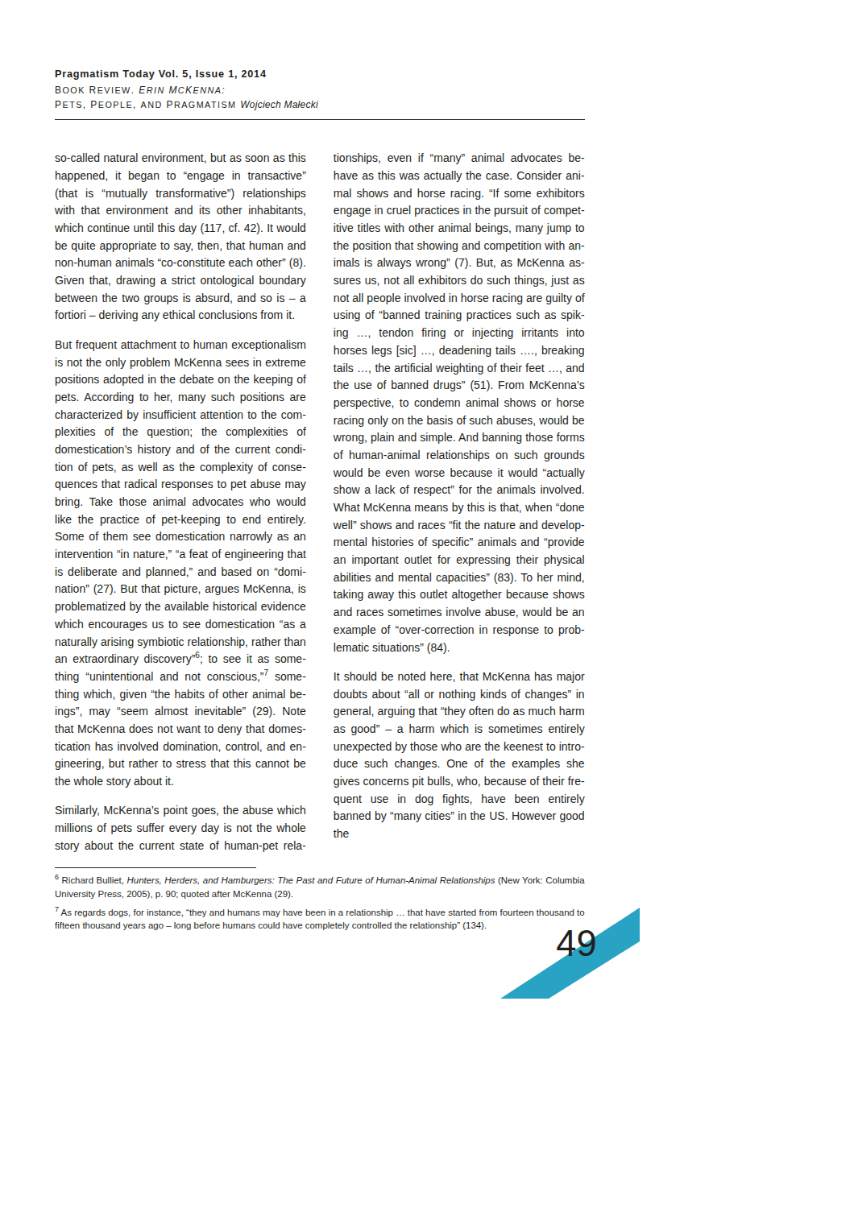Pragmatism Today Vol. 5, Issue 1, 2014
BOOK REVIEW. ERIN MCKENNA:
PETS, PEOPLE, AND PRAGMATISM Wojciech Małecki
so-called natural environment, but as soon as this happened, it began to “engage in transactive” (that is “mutually transformative”) relationships with that environment and its other inhabitants, which continue until this day (117, cf. 42). It would be quite appropriate to say, then, that human and non-human animals “co-constitute each other” (8). Given that, drawing a strict ontological boundary between the two groups is absurd, and so is – a fortiori – deriving any ethical conclusions from it.
But frequent attachment to human exceptionalism is not the only problem McKenna sees in extreme positions adopted in the debate on the keeping of pets. According to her, many such positions are characterized by insufficient attention to the complexities of the question; the complexities of domestication’s history and of the current condition of pets, as well as the complexity of consequences that radical responses to pet abuse may bring. Take those animal advocates who would like the practice of pet-keeping to end entirely. Some of them see domestication narrowly as an intervention “in nature,” “a feat of engineering that is deliberate and planned,” and based on “domination” (27). But that picture, argues McKenna, is problematized by the available historical evidence which encourages us to see domestication “as a naturally arising symbiotic relationship, rather than an extraordinary discovery”6; to see it as something “unintentional and not conscious,”7 something which, given “the habits of other animal beings”, may “seem almost inevitable” (29). Note that McKenna does not want to deny that domestication has involved domination, control, and engineering, but rather to stress that this cannot be the whole story about it.
Similarly, McKenna’s point goes, the abuse which millions of pets suffer every day is not the whole story about the current state of human-pet relationships, even if “many” animal advocates behave as this was actually the case. Consider animal shows and horse racing. “If some exhibitors engage in cruel practices in the pursuit of competitive titles with other animal beings, many jump to the position that showing and competition with animals is always wrong” (7). But, as McKenna assures us, not all exhibitors do such things, just as not all people involved in horse racing are guilty of using of “banned training practices such as spiking …, tendon firing or injecting irritants into horses legs [sic] …, deadening tails …., breaking tails …, the artificial weighting of their feet …, and the use of banned drugs” (51). From McKenna’s perspective, to condemn animal shows or horse racing only on the basis of such abuses, would be wrong, plain and simple. And banning those forms of human-animal relationships on such grounds would be even worse because it would “actually show a lack of respect” for the animals involved. What McKenna means by this is that, when “done well” shows and races “fit the nature and developmental histories of specific” animals and “provide an important outlet for expressing their physical abilities and mental capacities” (83). To her mind, taking away this outlet altogether because shows and races sometimes involve abuse, would be an example of “over-correction in response to problematic situations” (84).
It should be noted here, that McKenna has major doubts about “all or nothing kinds of changes” in general, arguing that “they often do as much harm as good” – a harm which is sometimes entirely unexpected by those who are the keenest to introduce such changes. One of the examples she gives concerns pit bulls, who, because of their frequent use in dog fights, have been entirely banned by “many cities” in the US. However good the
6 Richard Bulliet, Hunters, Herders, and Hamburgers: The Past and Future of Human-Animal Relationships (New York: Columbia University Press, 2005), p. 90; quoted after McKenna (29).
7 As regards dogs, for instance, “they and humans may have been in a relationship … that have started from fourteen thousand to fifteen thousand years ago – long before humans could have completely controlled the relationship” (134).
49